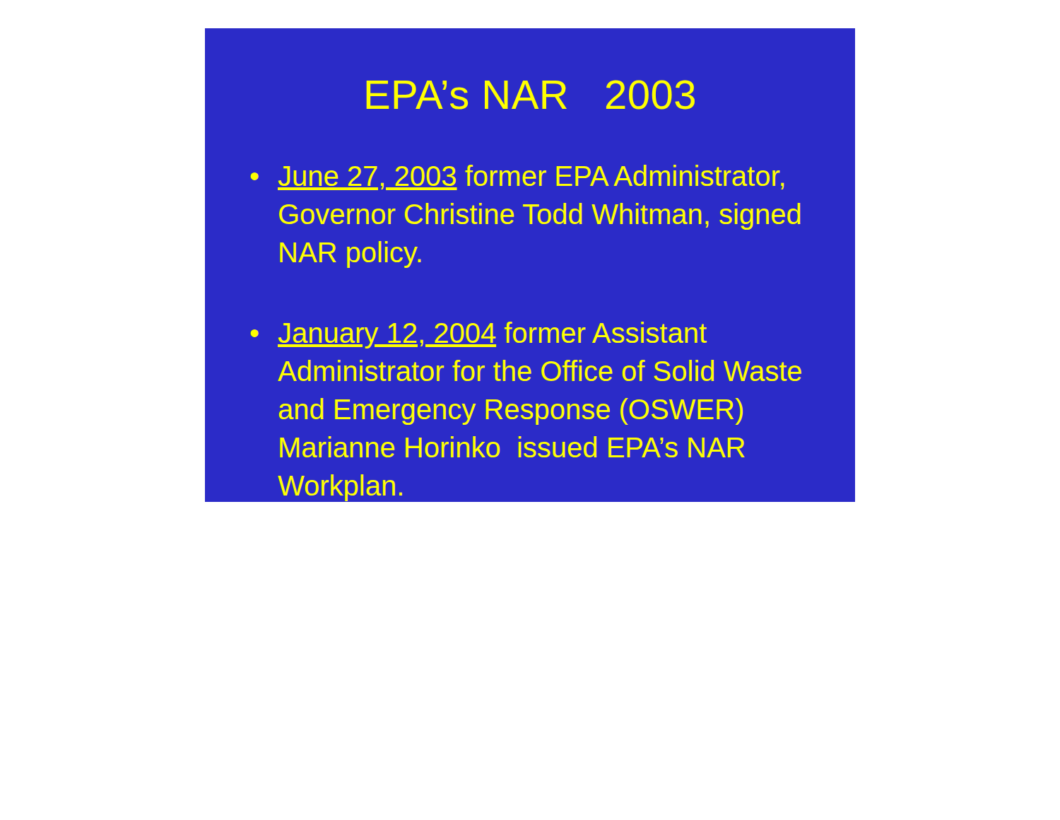EPA’s NAR 2003
June 27, 2003 former EPA Administrator, Governor Christine Todd Whitman, signed NAR policy.
January 12, 2004 former Assistant Administrator for the Office of Solid Waste and Emergency Response (OSWER) Marianne Horinko issued EPA’s NAR Workplan.